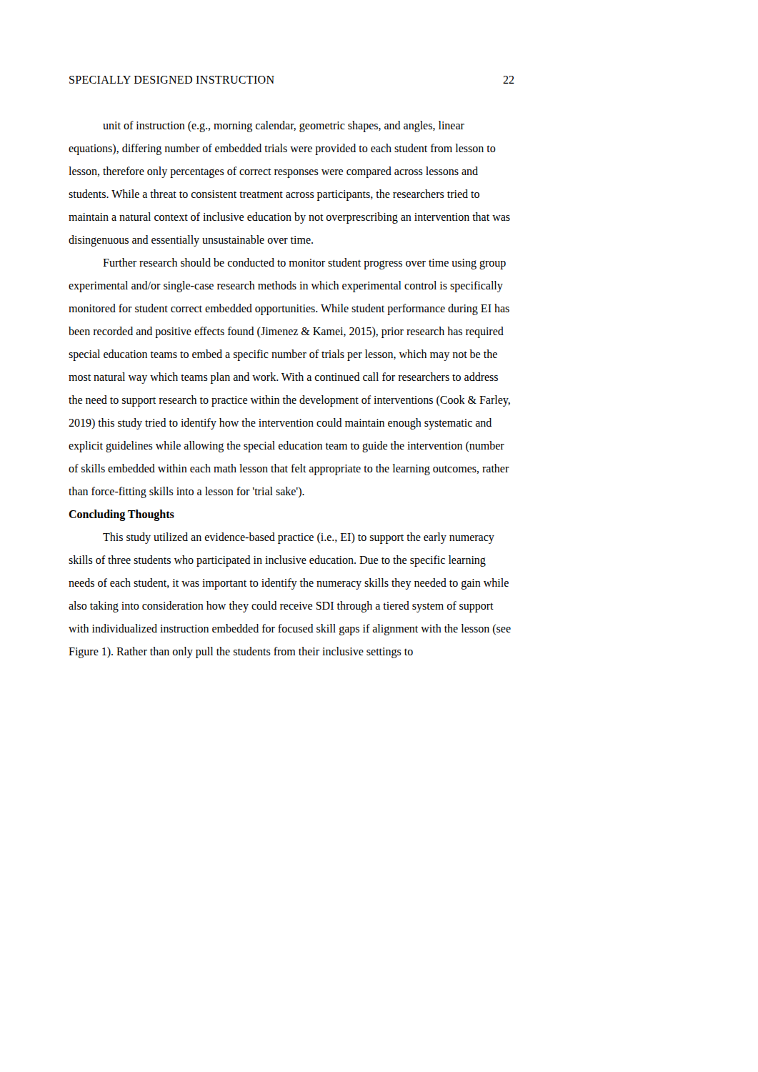22 Specially Designed Instruction
unit of instruction (e.g., morning calendar, geometric shapes, and angles, linear equations), differing number of embedded trials were provided to each student from lesson to lesson, therefore only percentages of correct responses were compared across lessons and students. While a threat to consistent treatment across participants, the researchers tried to maintain a natural context of inclusive education by not overprescribing an intervention that was disingenuous and essentially unsustainable over time.
Further research should be conducted to monitor student progress over time using group experimental and/or single-case research methods in which experimental control is specifically monitored for student correct embedded opportunities. While student performance during EI has been recorded and positive effects found (Jimenez & Kamei, 2015), prior research has required special education teams to embed a specific number of trials per lesson, which may not be the most natural way which teams plan and work. With a continued call for researchers to address the need to support research to practice within the development of interventions (Cook & Farley, 2019) this study tried to identify how the intervention could maintain enough systematic and explicit guidelines while allowing the special education team to guide the intervention (number of skills embedded within each math lesson that felt appropriate to the learning outcomes, rather than force-fitting skills into a lesson for 'trial sake').
Concluding Thoughts
This study utilized an evidence-based practice (i.e., EI) to support the early numeracy skills of three students who participated in inclusive education. Due to the specific learning needs of each student, it was important to identify the numeracy skills they needed to gain while also taking into consideration how they could receive SDI through a tiered system of support with individualized instruction embedded for focused skill gaps if alignment with the lesson (see Figure 1). Rather than only pull the students from their inclusive settings to